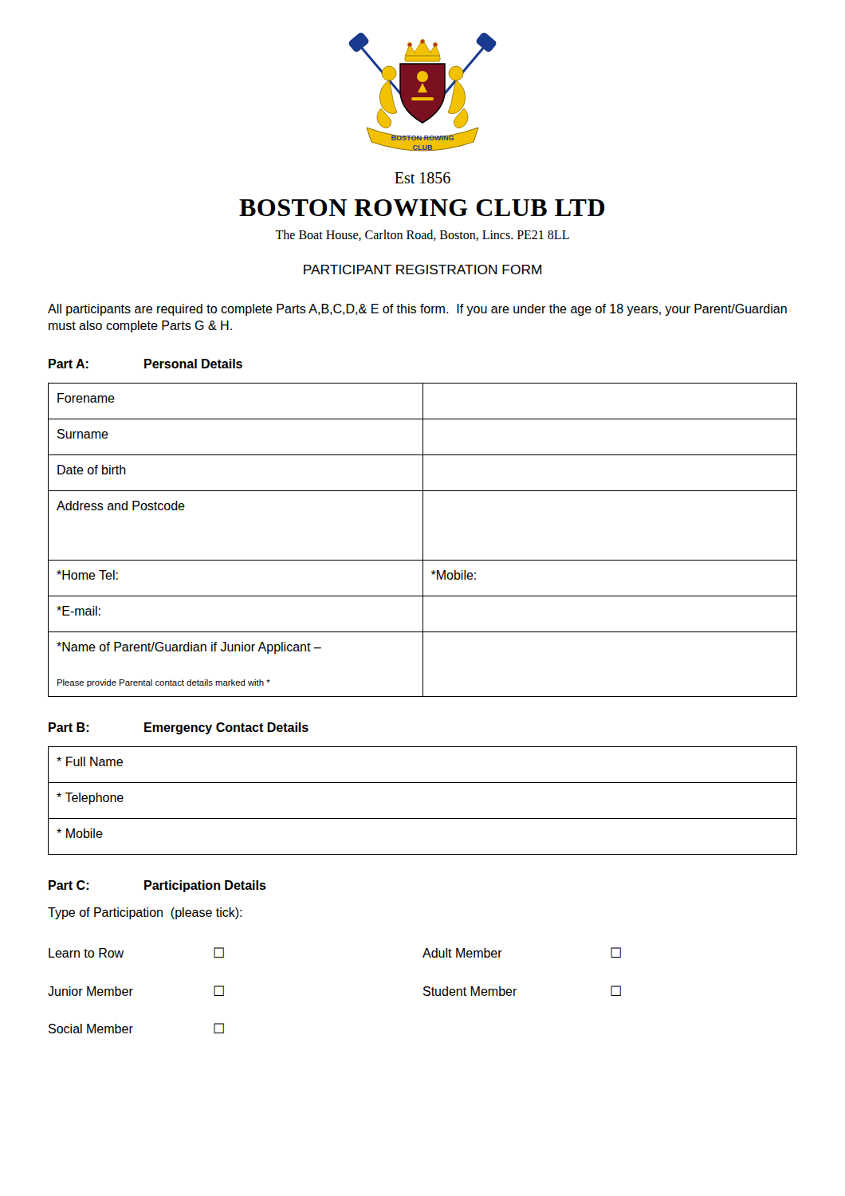BOSTON ROWING CLUB
Est 1856
BOSTON ROWING CLUB LTD
The Boat House, Carlton Road, Boston, Lincs. PE21 8LL
PARTICIPANT REGISTRATION FORM
All participants are required to complete Parts A,B,C,D,& E of this form. If you are under the age of 18 years, your Parent/Guardian must also complete Parts G & H.
Part A: Personal Details
| Forename | |
| Surname | |
| Date of birth | |
| Address and Postcode | |
| *Home Tel: | *Mobile: |
| *E-mail: | |
| *Name of Parent/Guardian if Junior Applicant – Please provide Parental contact details marked with * | |
Part B: Emergency Contact Details
| * Full Name |
| * Telephone |
| * Mobile |
Part C: Participation Details
Type of Participation (please tick):
| Learn to Row | ☐ | Adult Member | ☐ |
| Junior Member | ☐ | Student Member | ☐ |
| Social Member | ☐ | | |